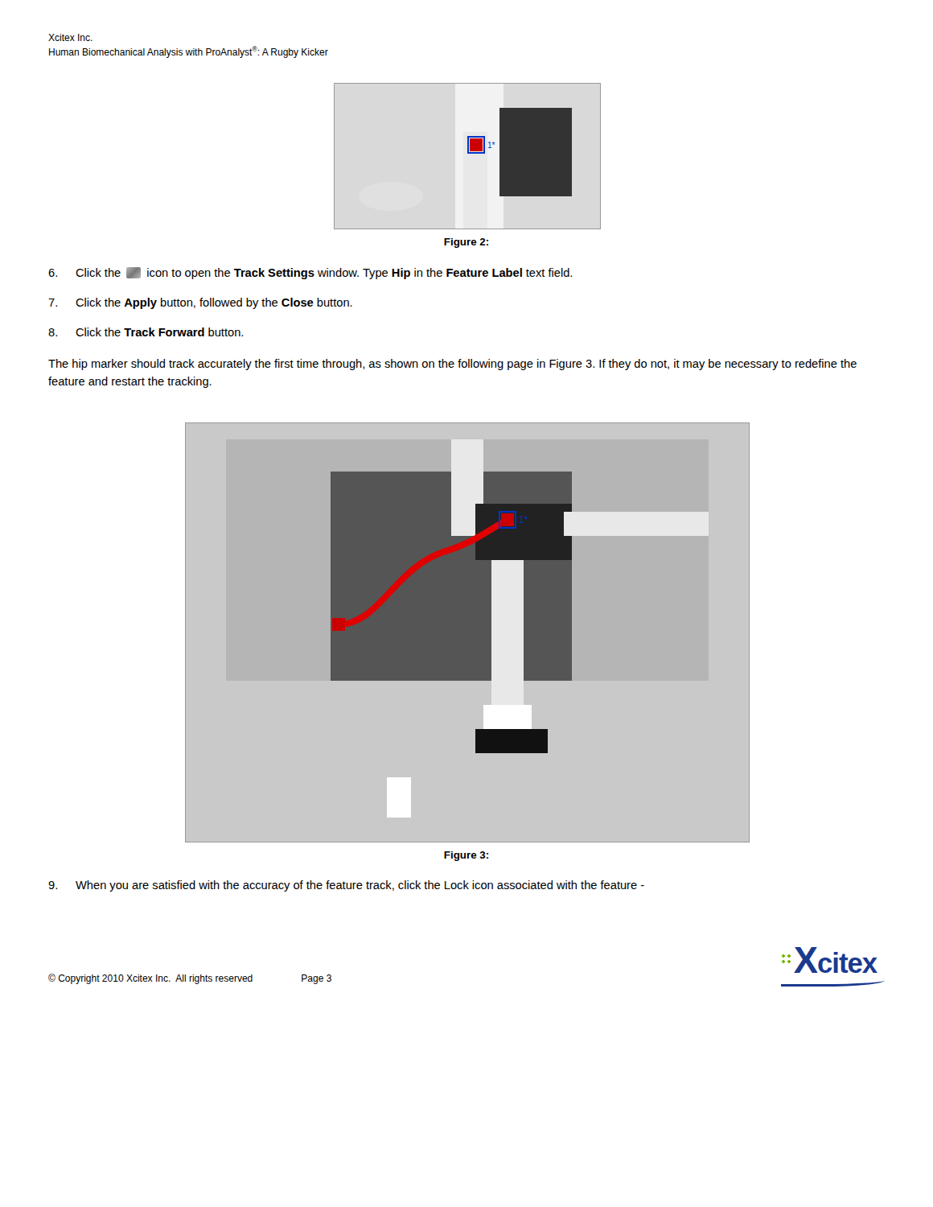Xcitex Inc.
Human Biomechanical Analysis with ProAnalyst®: A Rugby Kicker
Figure 2:
6. Click the icon to open the Track Settings window. Type Hip in the Feature Label text field.
7. Click the Apply button, followed by the Close button.
8. Click the Track Forward button.
The hip marker should track accurately the first time through, as shown on the following page in Figure 3. If they do not, it may be necessary to redefine the feature and restart the tracking.
Figure 3:
9. When you are satisfied with the accuracy of the feature track, click the Lock icon associated with the feature -
© Copyright 2010 Xcitex Inc. All rights reserved Page 3
Xcitex